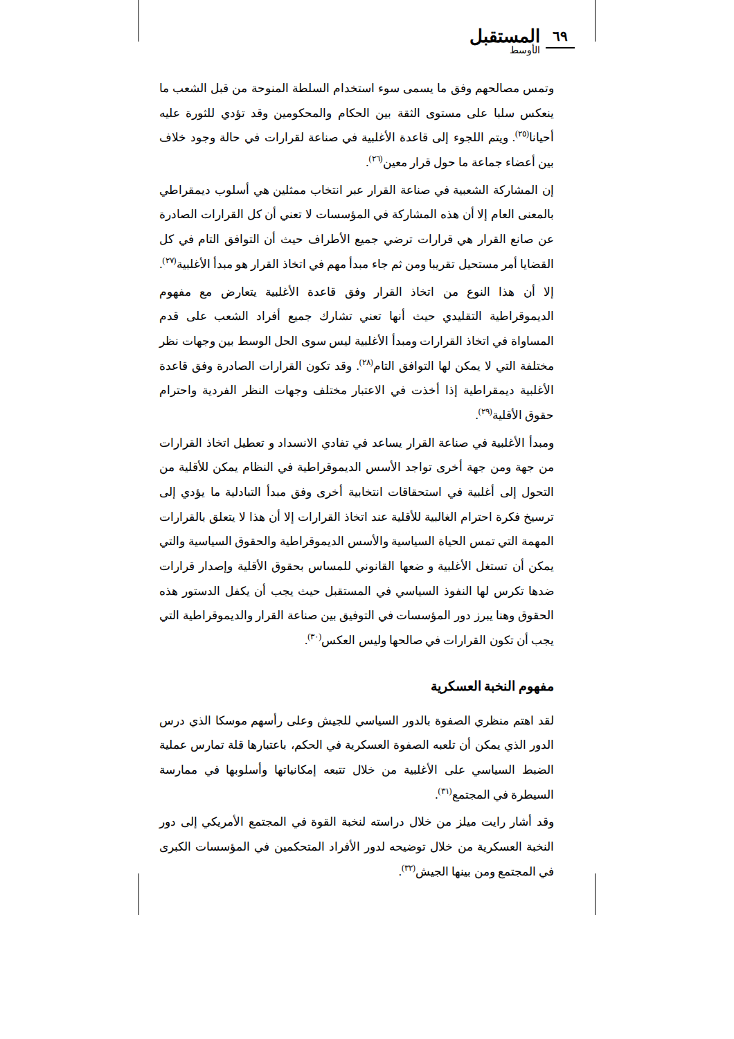٦٩
المستقبلالأوسط
وتمس مصالحهم وفق ما يسمى سوء استخدام السلطة المنوحة من قبل الشعب ما ينعكس سلبا على مستوى الثقة بين الحكام والمحكومين وقد تؤدي للثورة عليه أحيانا(٢٥). ويتم اللجوء إلى قاعدة الأغلبية في صناعة لقرارات في حالة وجود خلاف بين أعضاء جماعة ما حول قرار معين(٢٦).
إن المشاركة الشعبية في صناعة القرار عبر انتخاب ممثلين هي أسلوب ديمقراطي بالمعنى العام إلا أن هذه المشاركة في المؤسسات لا تعني أن كل القرارات الصادرة عن صانع القرار هي قرارات ترضي جميع الأطراف حيث أن التوافق التام في كل القضايا أمر مستحيل تقريبا ومن ثم جاء مبدأ مهم في اتخاذ القرار هو مبدأ الأغلبية(٢٧).
إلا أن هذا النوع من اتخاذ القرار وفق قاعدة الأغلبية يتعارض مع مفهوم الديموقراطية التقليدي حيث أنها تعني تشارك جميع أفراد الشعب على قدم المساواة في اتخاذ القرارات ومبدأ الأغلبية ليس سوى الحل الوسط بين وجهات نظر مختلفة التي لا يمكن لها التوافق التام(٢٨). وقد تكون القرارات الصادرة وفق قاعدة الأغلبية ديمقراطية إذا أخذت في الاعتبار مختلف وجهات النظر الفردية واحترام حقوق الأقلية(٢٩).
ومبدأ الأغلبية في صناعة القرار يساعد في تفادي الانسداد و تعطيل اتخاذ القرارات من جهة ومن جهة أخرى تواجد الأسس الديموقراطية في النظام يمكن للأقلية من التحول إلى أغلبية في استحقاقات انتخابية أخرى وفق مبدأ التبادلية ما يؤدي إلى ترسيخ فكرة احترام الغالبية للأقلية عند اتخاذ القرارات إلا أن هذا لا يتعلق بالقرارات المهمة التي تمس الحياة السياسية والأسس الديموقراطية والحقوق السياسية والتي يمكن أن تستغل الأغلبية و ضعها القانوني للمساس بحقوق الأقلية وإصدار قرارات ضدها تكرس لها النفوذ السياسي في المستقبل حيث يجب أن يكفل الدستور هذه الحقوق وهنا يبرز دور المؤسسات في التوفيق بين صناعة القرار والديموقراطية التي يجب أن تكون القرارات في صالحها وليس العكس(٣٠).
مفهوم النخبة العسكرية
لقد اهتم منظري الصفوة بالدور السياسي للجيش وعلى رأسهم موسكا الذي درس الدور الذي يمكن أن تلعبه الصفوة العسكرية في الحكم، باعتبارها قلة تمارس عملية الضبط السياسي على الأغلبية من خلال تتبعه إمكانياتها وأسلوبها في ممارسة السيطرة في المجتمع(٣١).
وقد أشار رايت ميلز من خلال دراسته لنخبة القوة في المجتمع الأمريكي إلى دور النخبة العسكرية من خلال توضيحه لدور الأفراد المتحكمين في المؤسسات الكبرى في المجتمع ومن بينها الجيش(٣٢).